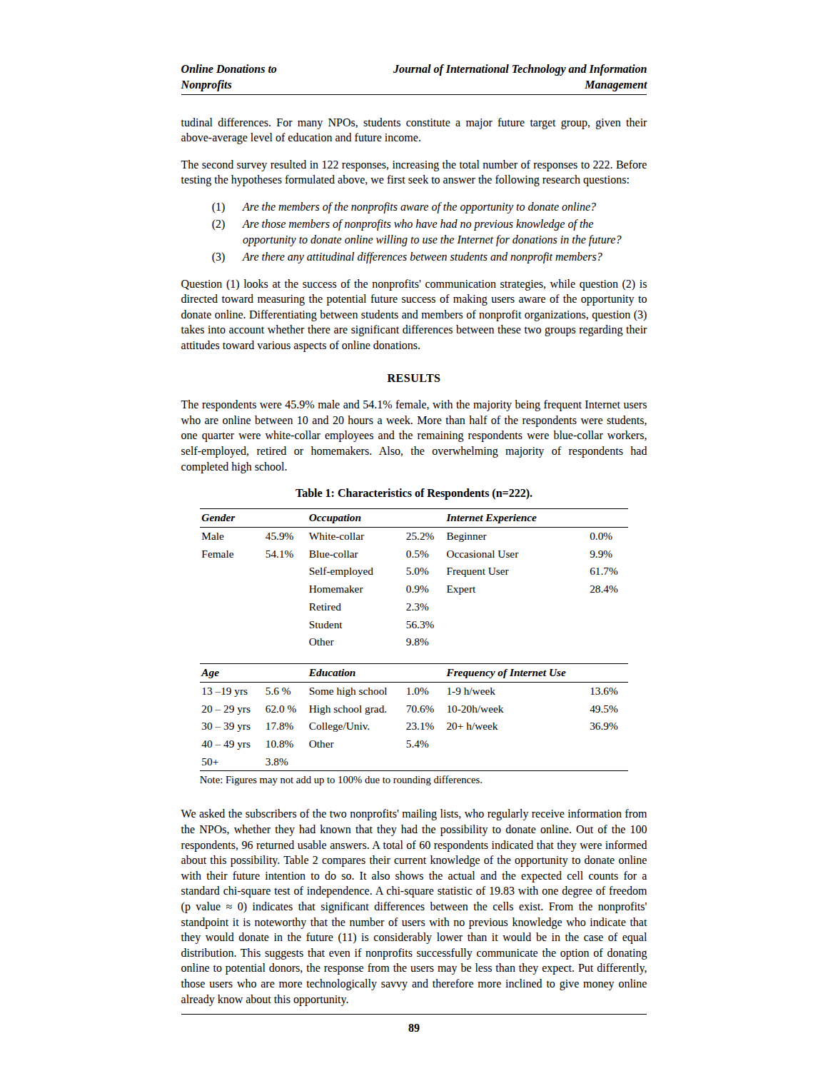Online Donations to Nonprofits Journal of International Technology and Information Management
tudinal differences. For many NPOs, students constitute a major future target group, given their above-average level of education and future income.
The second survey resulted in 122 responses, increasing the total number of responses to 222. Before testing the hypotheses formulated above, we first seek to answer the following research questions:
(1) Are the members of the nonprofits aware of the opportunity to donate online?
(2) Are those members of nonprofits who have had no previous knowledge of the opportunity to donate online willing to use the Internet for donations in the future?
(3) Are there any attitudinal differences between students and nonprofit members?
Question (1) looks at the success of the nonprofits' communication strategies, while question (2) is directed toward measuring the potential future success of making users aware of the opportunity to donate online. Differentiating between students and members of nonprofit organizations, question (3) takes into account whether there are significant differences between these two groups regarding their attitudes toward various aspects of online donations.
RESULTS
The respondents were 45.9% male and 54.1% female, with the majority being frequent Internet users who are online between 10 and 20 hours a week. More than half of the respondents were students, one quarter were white-collar employees and the remaining respondents were blue-collar workers, self-employed, retired or homemakers. Also, the overwhelming majority of respondents had completed high school.
Table 1: Characteristics of Respondents (n=222).
| Gender | | Occupation | | Internet Experience | |
| --- | --- | --- | --- | --- | --- |
| Male | 45.9% | White-collar | 25.2% | Beginner | 0.0% |
| Female | 54.1% | Blue-collar | 0.5% | Occasional User | 9.9% |
| | | Self-employed | 5.0% | Frequent User | 61.7% |
| | | Homemaker | 0.9% | Expert | 28.4% |
| | | Retired | 2.3% | | |
| | | Student | 56.3% | | |
| | | Other | 9.8% | | |
| Age | | Education | | Frequency of Internet Use | |
| 13 –19 yrs | 5.6 % | Some high school | 1.0% | 1-9 h/week | 13.6% |
| 20 – 29 yrs | 62.0 % | High school grad. | 70.6% | 10-20h/week | 49.5% |
| 30 – 39 yrs | 17.8% | College/Univ. | 23.1% | 20+ h/week | 36.9% |
| 40 – 49 yrs | 10.8% | Other | 5.4% | | |
| 50+ | 3.8% | | | | |
Note: Figures may not add up to 100% due to rounding differences.
We asked the subscribers of the two nonprofits' mailing lists, who regularly receive information from the NPOs, whether they had known that they had the possibility to donate online. Out of the 100 respondents, 96 returned usable answers. A total of 60 respondents indicated that they were informed about this possibility. Table 2 compares their current knowledge of the opportunity to donate online with their future intention to do so. It also shows the actual and the expected cell counts for a standard chi-square test of independence. A chi-square statistic of 19.83 with one degree of freedom (p value ≈ 0) indicates that significant differences between the cells exist. From the nonprofits' standpoint it is noteworthy that the number of users with no previous knowledge who indicate that they would donate in the future (11) is considerably lower than it would be in the case of equal distribution. This suggests that even if nonprofits successfully communicate the option of donating online to potential donors, the response from the users may be less than they expect. Put differently, those users who are more technologically savvy and therefore more inclined to give money online already know about this opportunity.
89